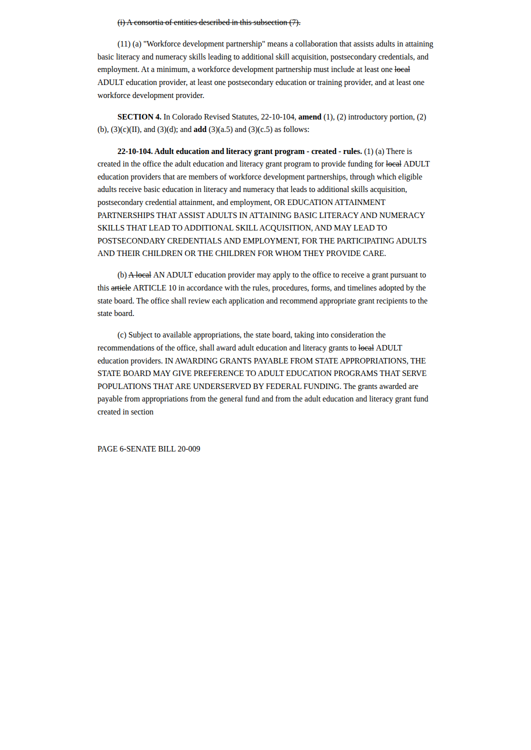(i) A consortia of entities described in this subsection (7).
(11) (a) "Workforce development partnership" means a collaboration that assists adults in attaining basic literacy and numeracy skills leading to additional skill acquisition, postsecondary credentials, and employment. At a minimum, a workforce development partnership must include at least one local ADULT education provider, at least one postsecondary education or training provider, and at least one workforce development provider.
SECTION 4. In Colorado Revised Statutes, 22-10-104, amend (1), (2) introductory portion, (2)(b), (3)(c)(II), and (3)(d); and add (3)(a.5) and (3)(c.5) as follows:
22-10-104. Adult education and literacy grant program - created - rules. (1) (a) There is created in the office the adult education and literacy grant program to provide funding for local ADULT education providers that are members of workforce development partnerships, through which eligible adults receive basic education in literacy and numeracy that leads to additional skills acquisition, postsecondary credential attainment, and employment, OR EDUCATION ATTAINMENT PARTNERSHIPS THAT ASSIST ADULTS IN ATTAINING BASIC LITERACY AND NUMERACY SKILLS THAT LEAD TO ADDITIONAL SKILL ACQUISITION, AND MAY LEAD TO POSTSECONDARY CREDENTIALS AND EMPLOYMENT, FOR THE PARTICIPATING ADULTS AND THEIR CHILDREN OR THE CHILDREN FOR WHOM THEY PROVIDE CARE.
(b) A local AN ADULT education provider may apply to the office to receive a grant pursuant to this article ARTICLE 10 in accordance with the rules, procedures, forms, and timelines adopted by the state board. The office shall review each application and recommend appropriate grant recipients to the state board.
(c) Subject to available appropriations, the state board, taking into consideration the recommendations of the office, shall award adult education and literacy grants to local ADULT education providers. IN AWARDING GRANTS PAYABLE FROM STATE APPROPRIATIONS, THE STATE BOARD MAY GIVE PREFERENCE TO ADULT EDUCATION PROGRAMS THAT SERVE POPULATIONS THAT ARE UNDERSERVED BY FEDERAL FUNDING. The grants awarded are payable from appropriations from the general fund and from the adult education and literacy grant fund created in section
PAGE 6-SENATE BILL 20-009